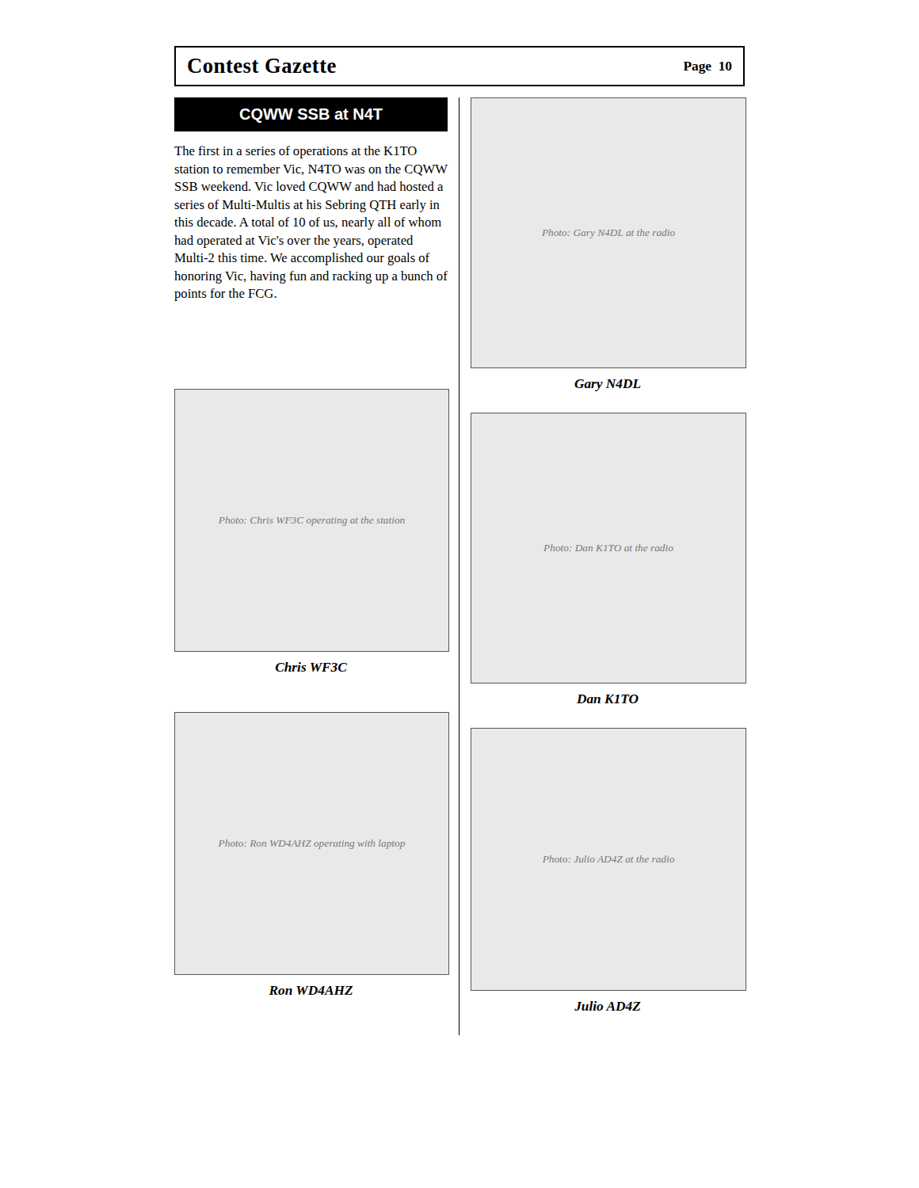Contest Gazette
Page 10
CQWW SSB at N4T
The first in a series of operations at the K1TO station to remember Vic, N4TO was on the CQWW SSB weekend. Vic loved CQWW and had hosted a series of Multi-Multis at his Sebring QTH early in this decade. A total of 10 of us, nearly all of whom had operated at Vic's over the years, operated Multi-2 this time. We accomplished our goals of honoring Vic, having fun and racking up a bunch of points for the FCG.
Photo: Chris WF3C operating at the station
Chris WF3C
Photo: Ron WD4AHZ operating with laptop
Ron WD4AHZ
Photo: Gary N4DL at the radio
Gary N4DL
Photo: Dan K1TO at the radio
Dan K1TO
Photo: Julio AD4Z at the radio
Julio AD4Z